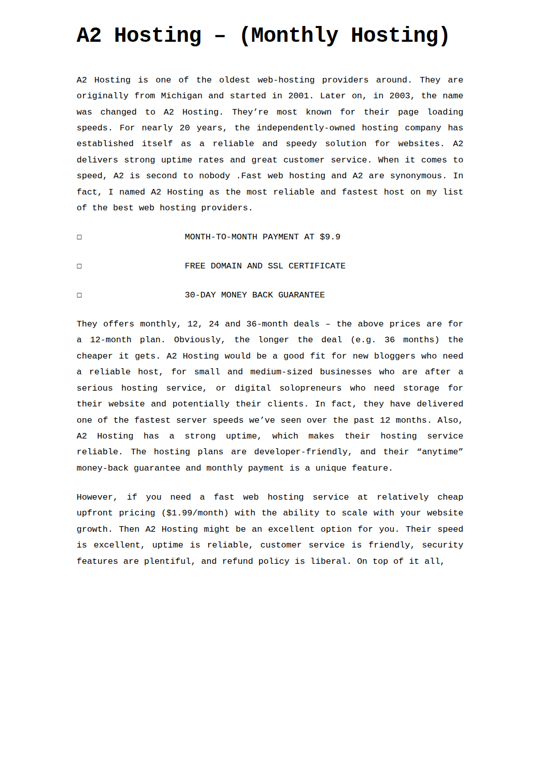A2 Hosting – (Monthly Hosting)
A2 Hosting is one of the oldest web-hosting providers around. They are originally from Michigan and started in 2001. Later on, in 2003, the name was changed to A2 Hosting. They’re most known for their page loading speeds. For nearly 20 years, the independently-owned hosting company has established itself as a reliable and speedy solution for websites. A2 delivers strong uptime rates and great customer service. When it comes to speed, A2 is second to nobody .Fast web hosting and A2 are synonymous. In fact, I named A2 Hosting as the most reliable and fastest host on my list of the best web hosting providers.
☐MONTH-TO-MONTH PAYMENT AT $9.9
☐FREE DOMAIN AND SSL CERTIFICATE
☐30-DAY MONEY BACK GUARANTEE
They offers monthly, 12, 24 and 36-month deals – the above prices are for a 12-month plan. Obviously, the longer the deal (e.g. 36 months) the cheaper it gets. A2 Hosting would be a good fit for new bloggers who need a reliable host, for small and medium-sized businesses who are after a serious hosting service, or digital solopreneurs who need storage for their website and potentially their clients. In fact, they have delivered one of the fastest server speeds we’ve seen over the past 12 months. Also, A2 Hosting has a strong uptime, which makes their hosting service reliable. The hosting plans are developer-friendly, and their “anytime” money-back guarantee and monthly payment is a unique feature.
However, if you need a fast web hosting service at relatively cheap upfront pricing ($1.99/month) with the ability to scale with your website growth. Then A2 Hosting might be an excellent option for you. Their speed is excellent, uptime is reliable, customer service is friendly, security features are plentiful, and refund policy is liberal. On top of it all,